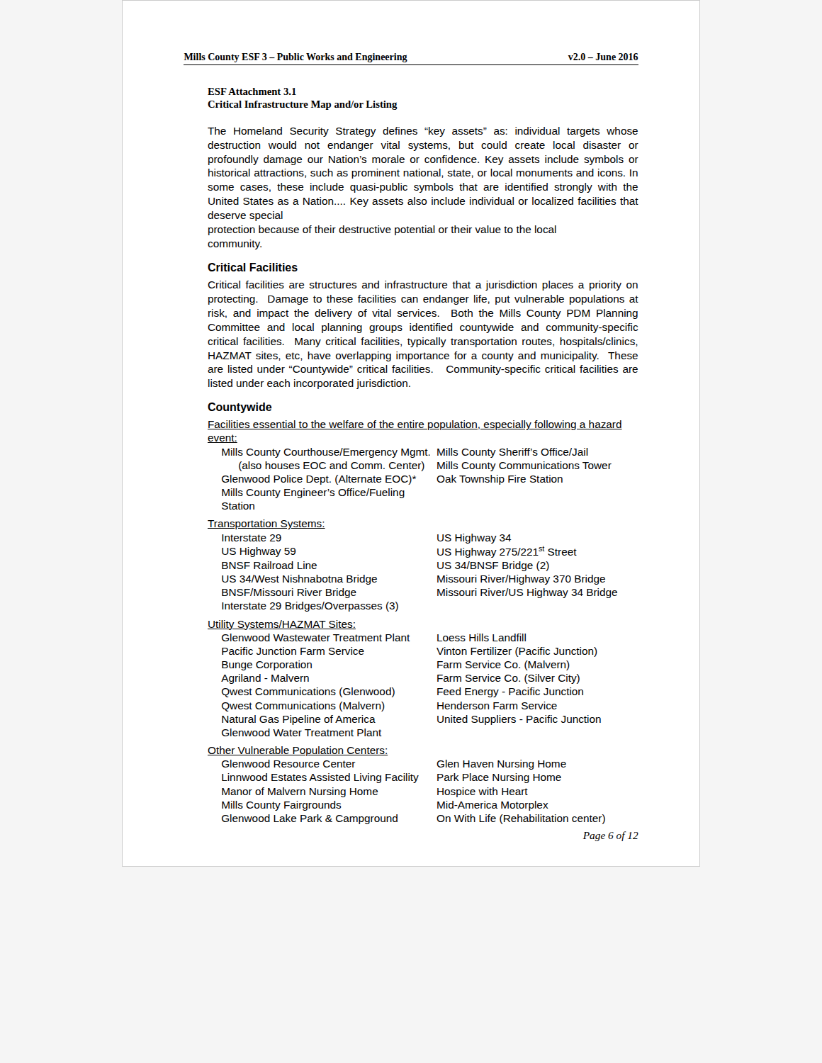Mills County ESF 3 – Public Works and Engineering v2.0 – June 2016
ESF Attachment 3.1
Critical Infrastructure Map and/or Listing
The Homeland Security Strategy defines “key assets” as: individual targets whose destruction would not endanger vital systems, but could create local disaster or profoundly damage our Nation’s morale or confidence. Key assets include symbols or historical attractions, such as prominent national, state, or local monuments and icons. In some cases, these include quasi-public symbols that are identified strongly with the United States as a Nation.... Key assets also include individual or localized facilities that deserve special
protection because of their destructive potential or their value to the local
community.
Critical Facilities
Critical facilities are structures and infrastructure that a jurisdiction places a priority on protecting. Damage to these facilities can endanger life, put vulnerable populations at risk, and impact the delivery of vital services. Both the Mills County PDM Planning Committee and local planning groups identified countywide and community-specific critical facilities. Many critical facilities, typically transportation routes, hospitals/clinics, HAZMAT sites, etc, have overlapping importance for a county and municipality. These are listed under “Countywide” critical facilities. Community-specific critical facilities are listed under each incorporated jurisdiction.
Countywide
Facilities essential to the welfare of the entire population, especially following a hazard event:
| Mills County Courthouse/Emergency Mgmt. (also houses EOC and Comm. Center) | Mills County Sheriff’s Office/Jail Mills County Communications Tower |
| Glenwood Police Dept. (Alternate EOC)* | Oak Township Fire Station |
| Mills County Engineer’s Office/Fueling Station | |
Transportation Systems:
| Interstate 29 | US Highway 34 |
| US Highway 59 | US Highway 275/221 st Street |
| BNSF Railroad Line | US 34/BNSF Bridge (2) |
| US 34/West Nishnabotna Bridge | Missouri River/Highway 370 Bridge |
| BNSF/Missouri River Bridge | Missouri River/US Highway 34 Bridge |
| Interstate 29 Bridges/Overpasses (3) | |
Utility Systems/HAZMAT Sites:
| Glenwood Wastewater Treatment Plant | Loess Hills Landfill |
| Pacific Junction Farm Service | Vinton Fertilizer (Pacific Junction) |
| Bunge Corporation | Farm Service Co. (Malvern) |
| Agriland - Malvern | Farm Service Co. (Silver City) |
| Qwest Communications (Glenwood) | Feed Energy - Pacific Junction |
| Qwest Communications (Malvern) | Henderson Farm Service |
| Natural Gas Pipeline of America | United Suppliers - Pacific Junction |
| Glenwood Water Treatment Plant | |
Other Vulnerable Population Centers:
| Glenwood Resource Center | Glen Haven Nursing Home |
| Linnwood Estates Assisted Living Facility | Park Place Nursing Home |
| Manor of Malvern Nursing Home | Hospice with Heart |
| Mills County Fairgrounds | Mid-America Motorplex |
| Glenwood Lake Park & Campground | On With Life (Rehabilitation center) |
Page 6 of 12